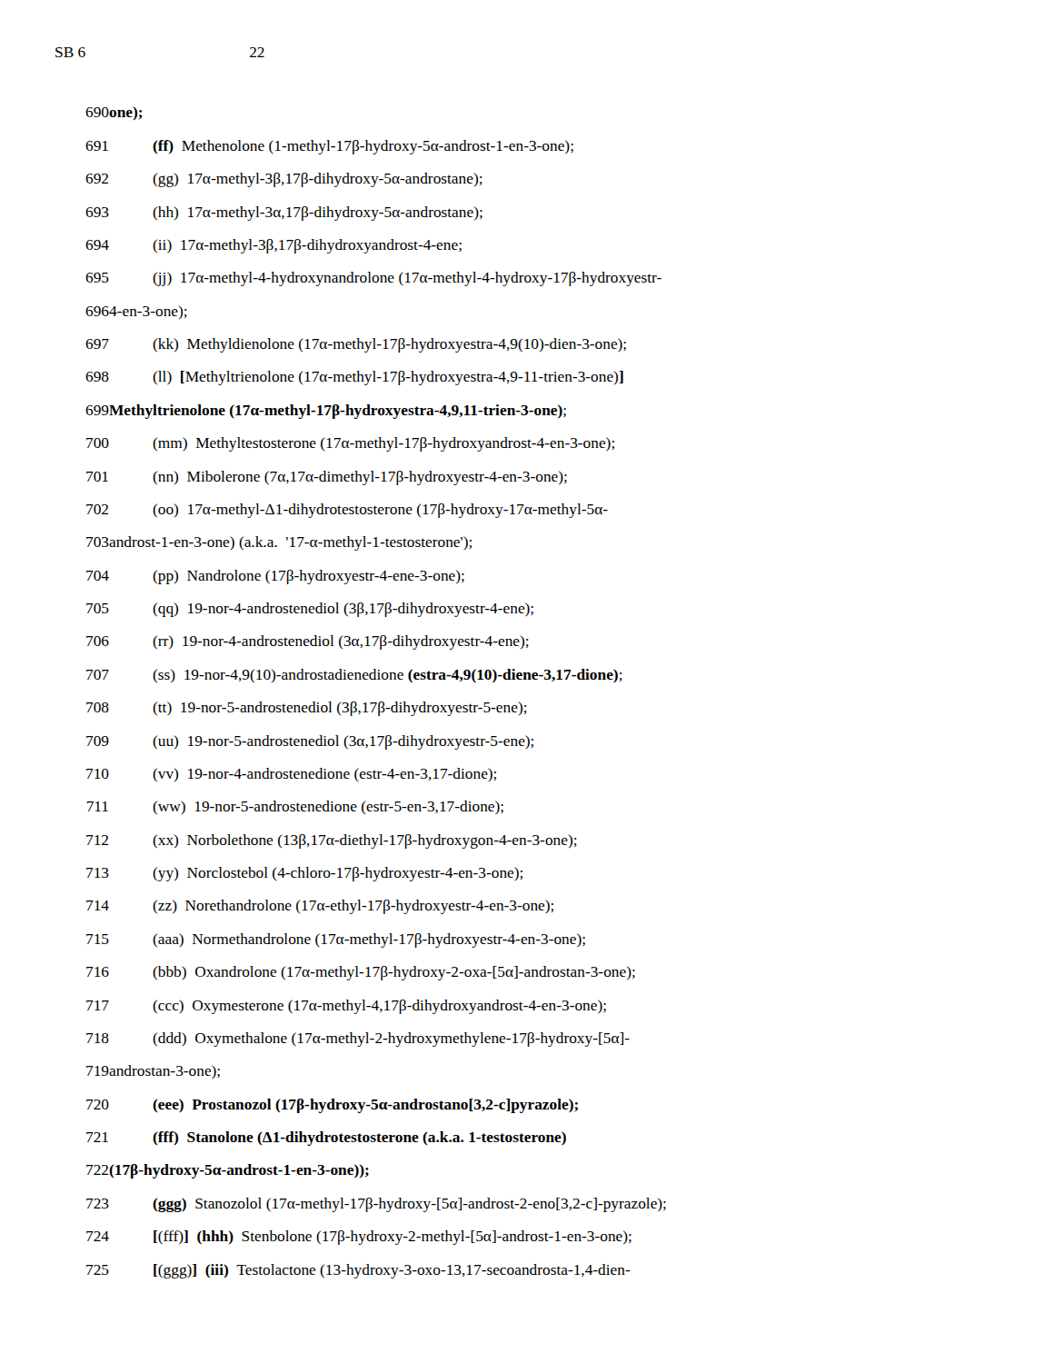SB 6 22
| 690 | one); |
| 691 | (ff) Methenolone (1-methyl-17β-hydroxy-5α-androst-1-en-3-one); |
| 692 | (gg) 17α-methyl-3β,17β-dihydroxy-5α-androstane); |
| 693 | (hh) 17α-methyl-3α,17β-dihydroxy-5α-androstane); |
| 694 | (ii) 17α-methyl-3β,17β-dihydroxyandrost-4-ene; |
| 695 | (jj) 17α-methyl-4-hydroxynandrolone (17α-methyl-4-hydroxy-17β-hydroxyestr- |
| 696 | 4-en-3-one); |
| 697 | (kk) Methyldienolone (17α-methyl-17β-hydroxyestra-4,9(10)-dien-3-one); |
| 698 | (ll) [ Methyltrienolone (17α-methyl-17β-hydroxyestra-4,9-11-trien-3-one) ] |
| 699 | Methyltrienolone (17α-methyl-17β-hydroxyestra-4,9,11-trien-3-one) ; |
| 700 | (mm) Methyltestosterone (17α-methyl-17β-hydroxyandrost-4-en-3-one); |
| 701 | (nn) Mibolerone (7α,17α-dimethyl-17β-hydroxyestr-4-en-3-one); |
| 702 | (oo) 17α-methyl-Δ1-dihydrotestosterone (17β-hydroxy-17α-methyl-5α- |
| 703 | androst-1-en-3-one) (a.k.a. '17-α-methyl-1-testosterone'); |
| 704 | (pp) Nandrolone (17β-hydroxyestr-4-ene-3-one); |
| 705 | (qq) 19-nor-4-androstenediol (3β,17β-dihydroxyestr-4-ene); |
| 706 | (rr) 19-nor-4-androstenediol (3α,17β-dihydroxyestr-4-ene); |
| 707 | (ss) 19-nor-4,9(10)-androstadienedione (estra-4,9(10)-diene-3,17-dione) ; |
| 708 | (tt) 19-nor-5-androstenediol (3β,17β-dihydroxyestr-5-ene); |
| 709 | (uu) 19-nor-5-androstenediol (3α,17β-dihydroxyestr-5-ene); |
| 710 | (vv) 19-nor-4-androstenedione (estr-4-en-3,17-dione); |
| 711 | (ww) 19-nor-5-androstenedione (estr-5-en-3,17-dione); |
| 712 | (xx) Norbolethone (13β,17α-diethyl-17β-hydroxygon-4-en-3-one); |
| 713 | (yy) Norclostebol (4-chloro-17β-hydroxyestr-4-en-3-one); |
| 714 | (zz) Norethandrolone (17α-ethyl-17β-hydroxyestr-4-en-3-one); |
| 715 | (aaa) Normethandrolone (17α-methyl-17β-hydroxyestr-4-en-3-one); |
| 716 | (bbb) Oxandrolone (17α-methyl-17β-hydroxy-2-oxa-[5α]-androstan-3-one); |
| 717 | (ccc) Oxymesterone (17α-methyl-4,17β-dihydroxyandrost-4-en-3-one); |
| 718 | (ddd) Oxymethalone (17α-methyl-2-hydroxymethylene-17β-hydroxy-[5α]- |
| 719 | androstan-3-one); |
| 720 | (eee) Prostanozol (17β-hydroxy-5α-androstano[3,2-c]pyrazole); |
| 721 | (fff) Stanolone (Δ1-dihydrotestosterone (a.k.a. 1-testosterone) |
| 722 | (17β-hydroxy-5α-androst-1-en-3-one)); |
| 723 | (ggg) Stanozolol (17α-methyl-17β-hydroxy-[5α]-androst-2-eno[3,2-c]-pyrazole); |
| 724 | [ (fff) ] (hhh) Stenbolone (17β-hydroxy-2-methyl-[5α]-androst-1-en-3-one); |
| 725 | [ (ggg) ] (iii) Testolactone (13-hydroxy-3-oxo-13,17-secoandrosta-1,4-dien- |